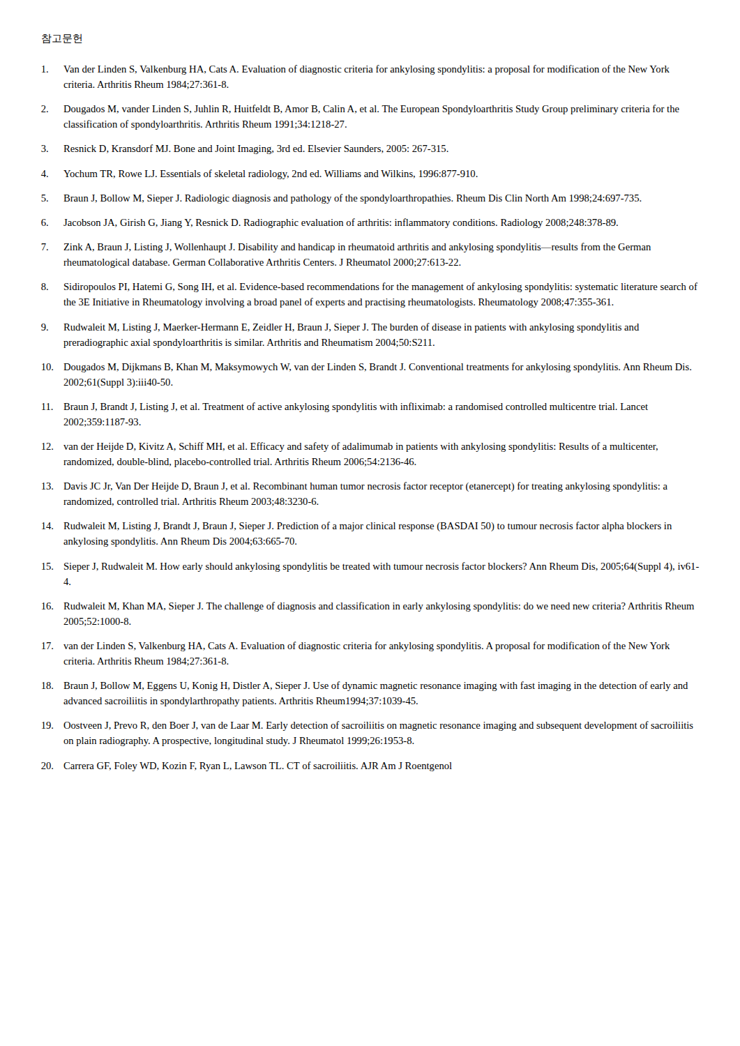참고문헌
1. Van der Linden S, Valkenburg HA, Cats A. Evaluation of diagnostic criteria for ankylosing spondylitis: a proposal for modification of the New York criteria. Arthritis Rheum 1984;27:361-8.
2. Dougados M, vander Linden S, Juhlin R, Huitfeldt B, Amor B, Calin A, et al. The European Spondyloarthritis Study Group preliminary criteria for the classification of spondyloarthritis. Arthritis Rheum 1991;34:1218-27.
3. Resnick D, Kransdorf MJ. Bone and Joint Imaging, 3rd ed. Elsevier Saunders, 2005: 267-315.
4. Yochum TR, Rowe LJ. Essentials of skeletal radiology, 2nd ed. Williams and Wilkins, 1996:877-910.
5. Braun J, Bollow M, Sieper J. Radiologic diagnosis and pathology of the spondyloarthropathies. Rheum Dis Clin North Am 1998;24:697-735.
6. Jacobson JA, Girish G, Jiang Y, Resnick D. Radiographic evaluation of arthritis: inflammatory conditions. Radiology 2008;248:378-89.
7. Zink A, Braun J, Listing J, Wollenhaupt J. Disability and handicap in rheumatoid arthritis and ankylosing spondylitis—results from the German rheumatological database. German Collaborative Arthritis Centers. J Rheumatol 2000;27:613-22.
8. Sidiropoulos PI, Hatemi G, Song IH, et al. Evidence-based recommendations for the management of ankylosing spondylitis: systematic literature search of the 3E Initiative in Rheumatology involving a broad panel of experts and practising rheumatologists. Rheumatology 2008;47:355-361.
9. Rudwaleit M, Listing J, Maerker-Hermann E, Zeidler H, Braun J, Sieper J. The burden of disease in patients with ankylosing spondylitis and preradiographic axial spondyloarthritis is similar. Arthritis and Rheumatism 2004;50:S211.
10. Dougados M, Dijkmans B, Khan M, Maksymowych W, van der Linden S, Brandt J. Conventional treatments for ankylosing spondylitis. Ann Rheum Dis. 2002;61(Suppl 3):iii40-50.
11. Braun J, Brandt J, Listing J, et al. Treatment of active ankylosing spondylitis with infliximab: a randomised controlled multicentre trial. Lancet 2002;359:1187-93.
12. van der Heijde D, Kivitz A, Schiff MH, et al. Efficacy and safety of adalimumab in patients with ankylosing spondylitis: Results of a multicenter, randomized, double-blind, placebo-controlled trial. Arthritis Rheum 2006;54:2136-46.
13. Davis JC Jr, Van Der Heijde D, Braun J, et al. Recombinant human tumor necrosis factor receptor (etanercept) for treating ankylosing spondylitis: a randomized, controlled trial. Arthritis Rheum 2003;48:3230-6.
14. Rudwaleit M, Listing J, Brandt J, Braun J, Sieper J. Prediction of a major clinical response (BASDAI 50) to tumour necrosis factor alpha blockers in ankylosing spondylitis. Ann Rheum Dis 2004;63:665-70.
15. Sieper J, Rudwaleit M. How early should ankylosing spondylitis be treated with tumour necrosis factor blockers? Ann Rheum Dis, 2005;64(Suppl 4), iv61-4.
16. Rudwaleit M, Khan MA, Sieper J. The challenge of diagnosis and classification in early ankylosing spondylitis: do we need new criteria? Arthritis Rheum 2005;52:1000-8.
17. van der Linden S, Valkenburg HA, Cats A. Evaluation of diagnostic criteria for ankylosing spondylitis. A proposal for modification of the New York criteria. Arthritis Rheum 1984;27:361-8.
18. Braun J, Bollow M, Eggens U, Konig H, Distler A, Sieper J. Use of dynamic magnetic resonance imaging with fast imaging in the detection of early and advanced sacroiliitis in spondylarthropathy patients. Arthritis Rheum1994;37:1039-45.
19. Oostveen J, Prevo R, den Boer J, van de Laar M. Early detection of sacroiliitis on magnetic resonance imaging and subsequent development of sacroiliitis on plain radiography. A prospective, longitudinal study. J Rheumatol 1999;26:1953-8.
20. Carrera GF, Foley WD, Kozin F, Ryan L, Lawson TL. CT of sacroiliitis. AJR Am J Roentgenol